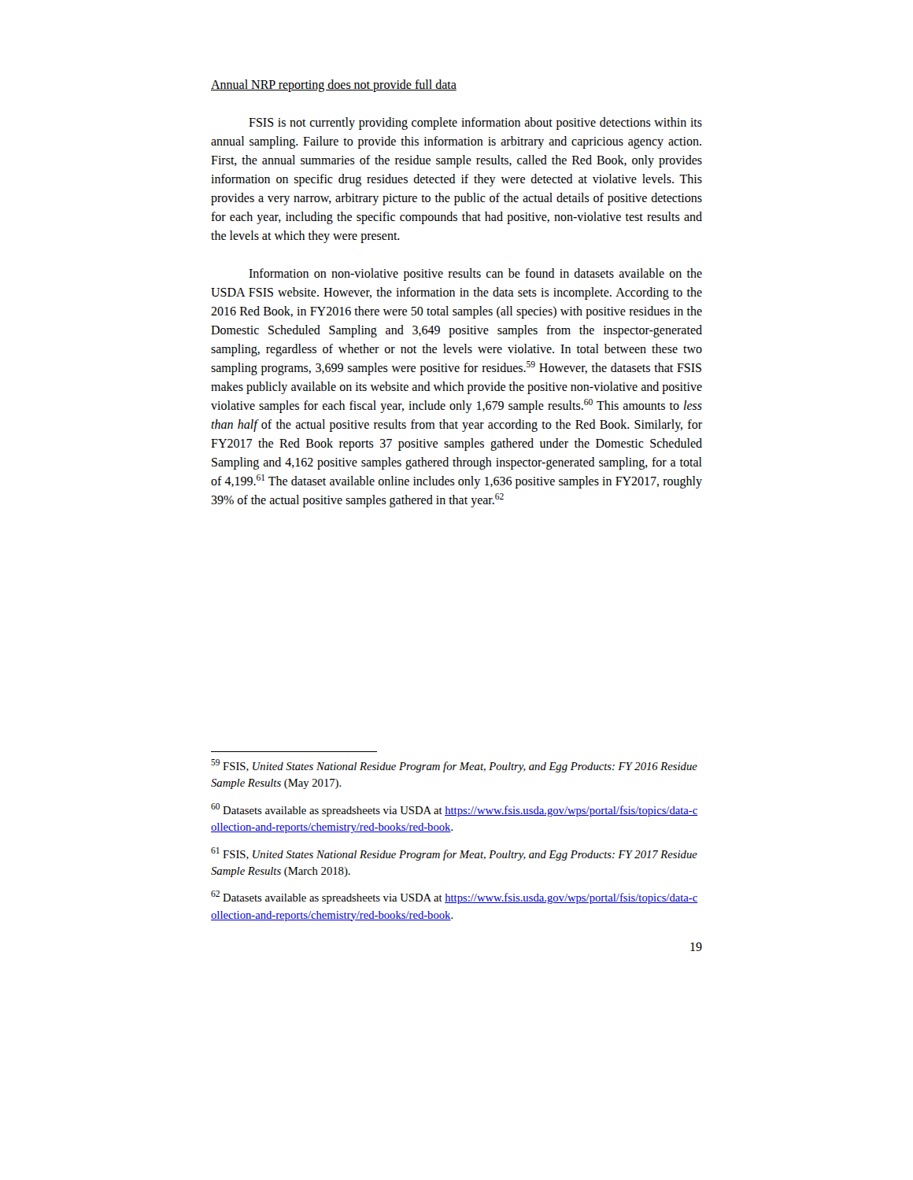Annual NRP reporting does not provide full data
FSIS is not currently providing complete information about positive detections within its annual sampling. Failure to provide this information is arbitrary and capricious agency action. First, the annual summaries of the residue sample results, called the Red Book, only provides information on specific drug residues detected if they were detected at violative levels. This provides a very narrow, arbitrary picture to the public of the actual details of positive detections for each year, including the specific compounds that had positive, non-violative test results and the levels at which they were present.
Information on non-violative positive results can be found in datasets available on the USDA FSIS website. However, the information in the data sets is incomplete. According to the 2016 Red Book, in FY2016 there were 50 total samples (all species) with positive residues in the Domestic Scheduled Sampling and 3,649 positive samples from the inspector-generated sampling, regardless of whether or not the levels were violative. In total between these two sampling programs, 3,699 samples were positive for residues.59 However, the datasets that FSIS makes publicly available on its website and which provide the positive non-violative and positive violative samples for each fiscal year, include only 1,679 sample results.60 This amounts to less than half of the actual positive results from that year according to the Red Book. Similarly, for FY2017 the Red Book reports 37 positive samples gathered under the Domestic Scheduled Sampling and 4,162 positive samples gathered through inspector-generated sampling, for a total of 4,199.61 The dataset available online includes only 1,636 positive samples in FY2017, roughly 39% of the actual positive samples gathered in that year.62
59 FSIS, United States National Residue Program for Meat, Poultry, and Egg Products: FY 2016 Residue Sample Results (May 2017).
60 Datasets available as spreadsheets via USDA at https://www.fsis.usda.gov/wps/portal/fsis/topics/data-collection-and-reports/chemistry/red-books/red-book.
61 FSIS, United States National Residue Program for Meat, Poultry, and Egg Products: FY 2017 Residue Sample Results (March 2018).
62 Datasets available as spreadsheets via USDA at https://www.fsis.usda.gov/wps/portal/fsis/topics/data-collection-and-reports/chemistry/red-books/red-book.
19